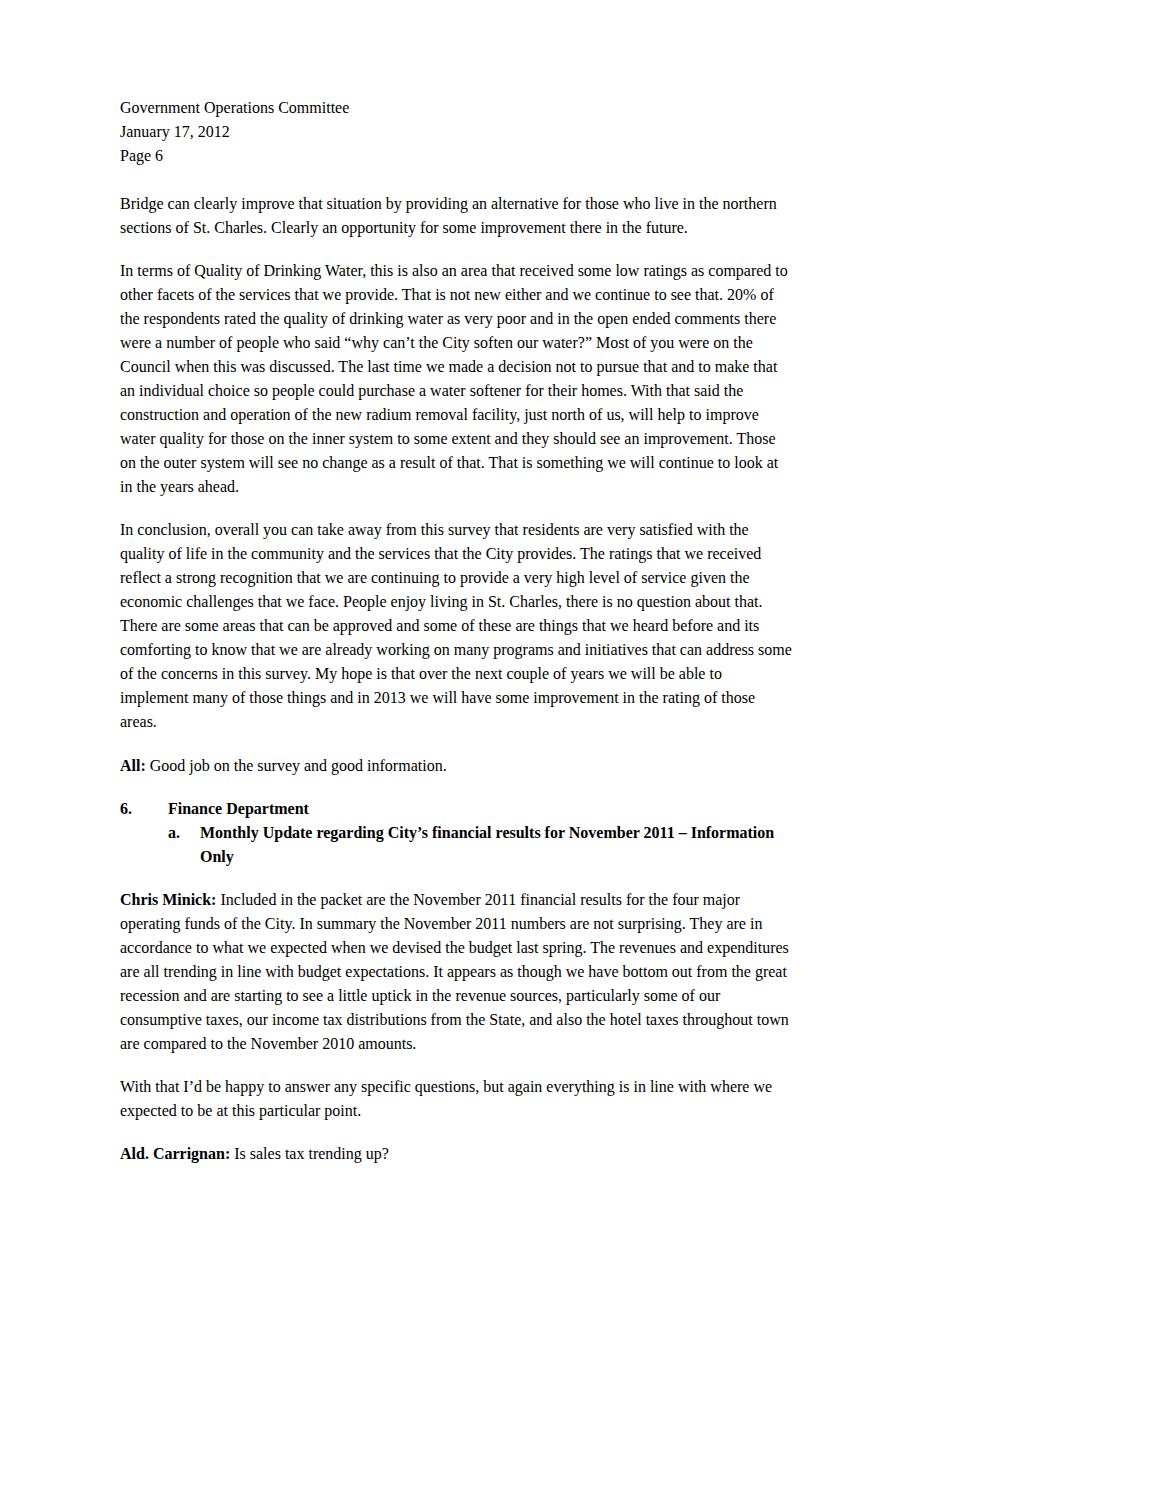Government Operations Committee
January 17, 2012
Page 6
Bridge can clearly improve that situation by providing an alternative for those who live in the northern sections of St. Charles. Clearly an opportunity for some improvement there in the future.
In terms of Quality of Drinking Water, this is also an area that received some low ratings as compared to other facets of the services that we provide. That is not new either and we continue to see that. 20% of the respondents rated the quality of drinking water as very poor and in the open ended comments there were a number of people who said “why can’t the City soften our water?” Most of you were on the Council when this was discussed. The last time we made a decision not to pursue that and to make that an individual choice so people could purchase a water softener for their homes. With that said the construction and operation of the new radium removal facility, just north of us, will help to improve water quality for those on the inner system to some extent and they should see an improvement. Those on the outer system will see no change as a result of that. That is something we will continue to look at in the years ahead.
In conclusion, overall you can take away from this survey that residents are very satisfied with the quality of life in the community and the services that the City provides. The ratings that we received reflect a strong recognition that we are continuing to provide a very high level of service given the economic challenges that we face. People enjoy living in St. Charles, there is no question about that. There are some areas that can be approved and some of these are things that we heard before and its comforting to know that we are already working on many programs and initiatives that can address some of the concerns in this survey. My hope is that over the next couple of years we will be able to implement many of those things and in 2013 we will have some improvement in the rating of those areas.
All: Good job on the survey and good information.
6. Finance Department
a. Monthly Update regarding City’s financial results for November 2011 – Information Only
Chris Minick: Included in the packet are the November 2011 financial results for the four major operating funds of the City. In summary the November 2011 numbers are not surprising. They are in accordance to what we expected when we devised the budget last spring. The revenues and expenditures are all trending in line with budget expectations. It appears as though we have bottom out from the great recession and are starting to see a little uptick in the revenue sources, particularly some of our consumptive taxes, our income tax distributions from the State, and also the hotel taxes throughout town are compared to the November 2010 amounts.
With that I’d be happy to answer any specific questions, but again everything is in line with where we expected to be at this particular point.
Ald. Carrignan: Is sales tax trending up?